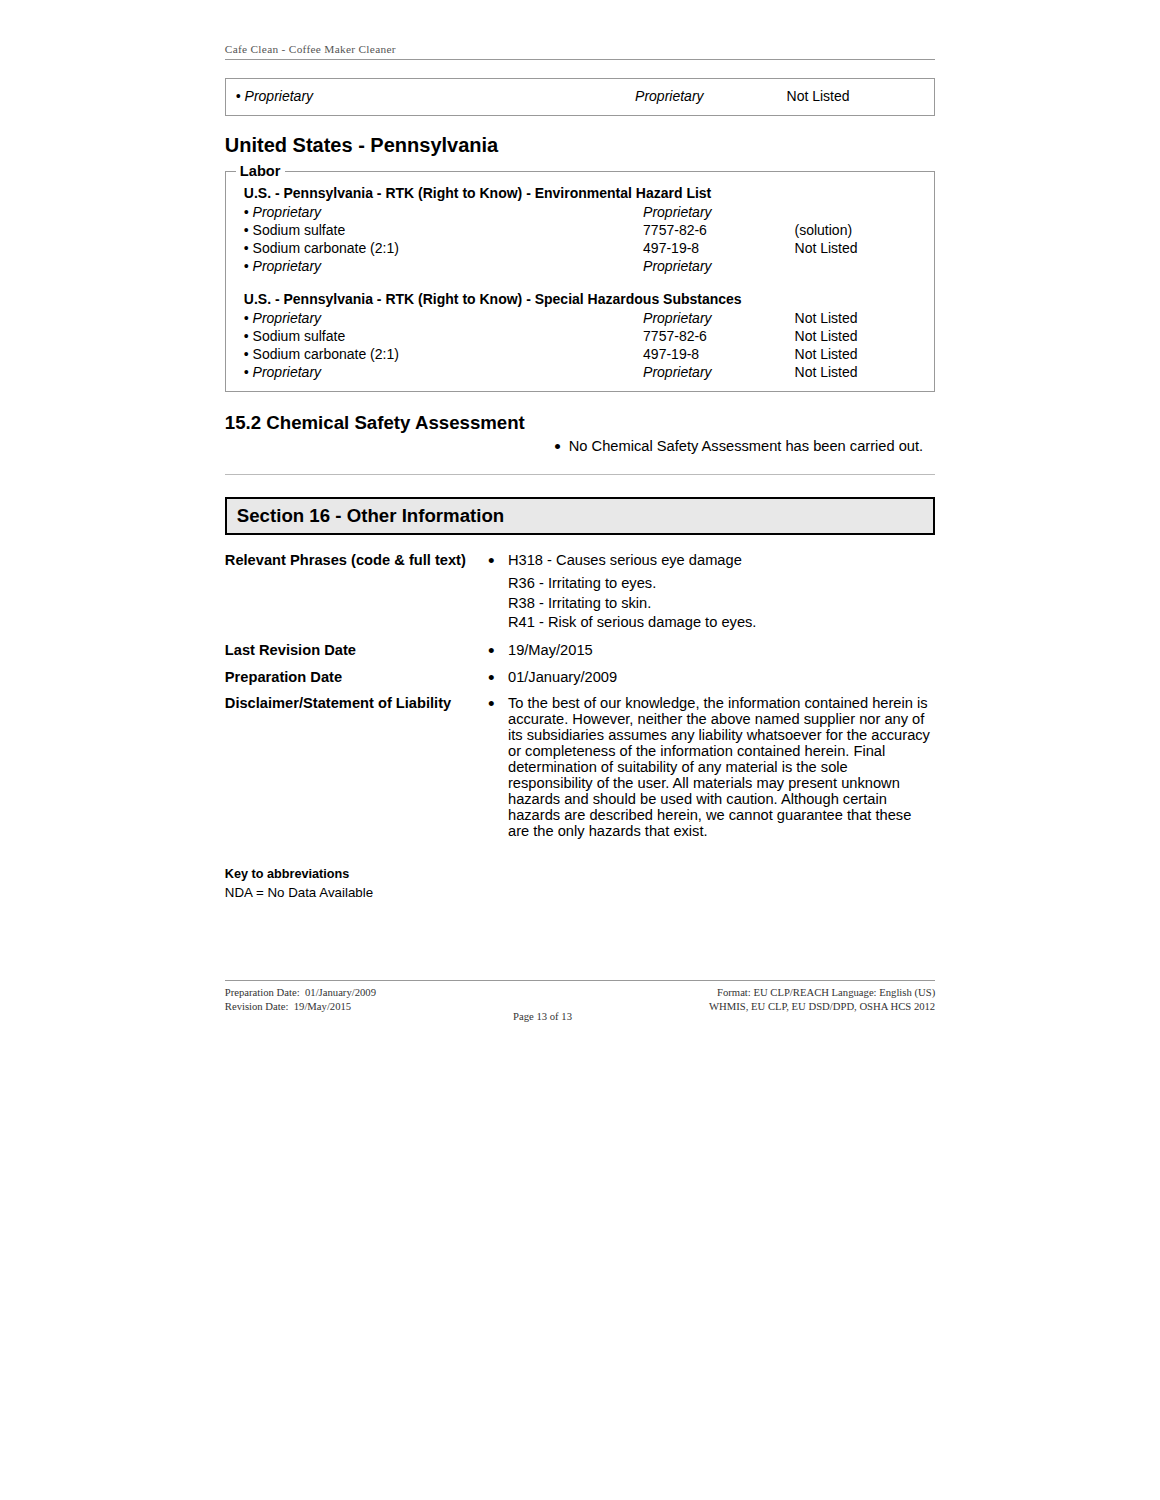Cafe Clean - Coffee Maker Cleaner
| • Proprietary | Proprietary | Not Listed |
United States - Pennsylvania
Labor
U.S. - Pennsylvania - RTK (Right to Know) - Environmental Hazard List
| • Proprietary | Proprietary | |
| • Sodium sulfate | 7757-82-6 | (solution) |
| • Sodium carbonate (2:1) | 497-19-8 | Not Listed |
| • Proprietary | Proprietary | |
U.S. - Pennsylvania - RTK (Right to Know) - Special Hazardous Substances
| • Proprietary | Proprietary | Not Listed |
| • Sodium sulfate | 7757-82-6 | Not Listed |
| • Sodium carbonate (2:1) | 497-19-8 | Not Listed |
| • Proprietary | Proprietary | Not Listed |
15.2 Chemical Safety Assessment
• No Chemical Safety Assessment has been carried out.
Section 16 - Other Information
| Relevant Phrases (code & full text) | • | H318 - Causes serious eye damage R36 - Irritating to eyes. R38 - Irritating to skin. R41 - Risk of serious damage to eyes. |
| Last Revision Date | • | 19/May/2015 |
| Preparation Date | • | 01/January/2009 |
| Disclaimer/Statement of Liability | • | To the best of our knowledge, the information contained herein is accurate. However, neither the above named supplier nor any of its subsidiaries assumes any liability whatsoever for the accuracy or completeness of the information contained herein. Final determination of suitability of any material is the sole responsibility of the user. All materials may present unknown hazards and should be used with caution. Although certain hazards are described herein, we cannot guarantee that these are the only hazards that exist. |
Key to abbreviations
NDA = No Data Available
Preparation Date: 01/January/2009
Revision Date: 19/May/2015
Format: EU CLP/REACH Language: English (US)
WHMIS, EU CLP, EU DSD/DPD, OSHA HCS 2012
Page 13 of 13